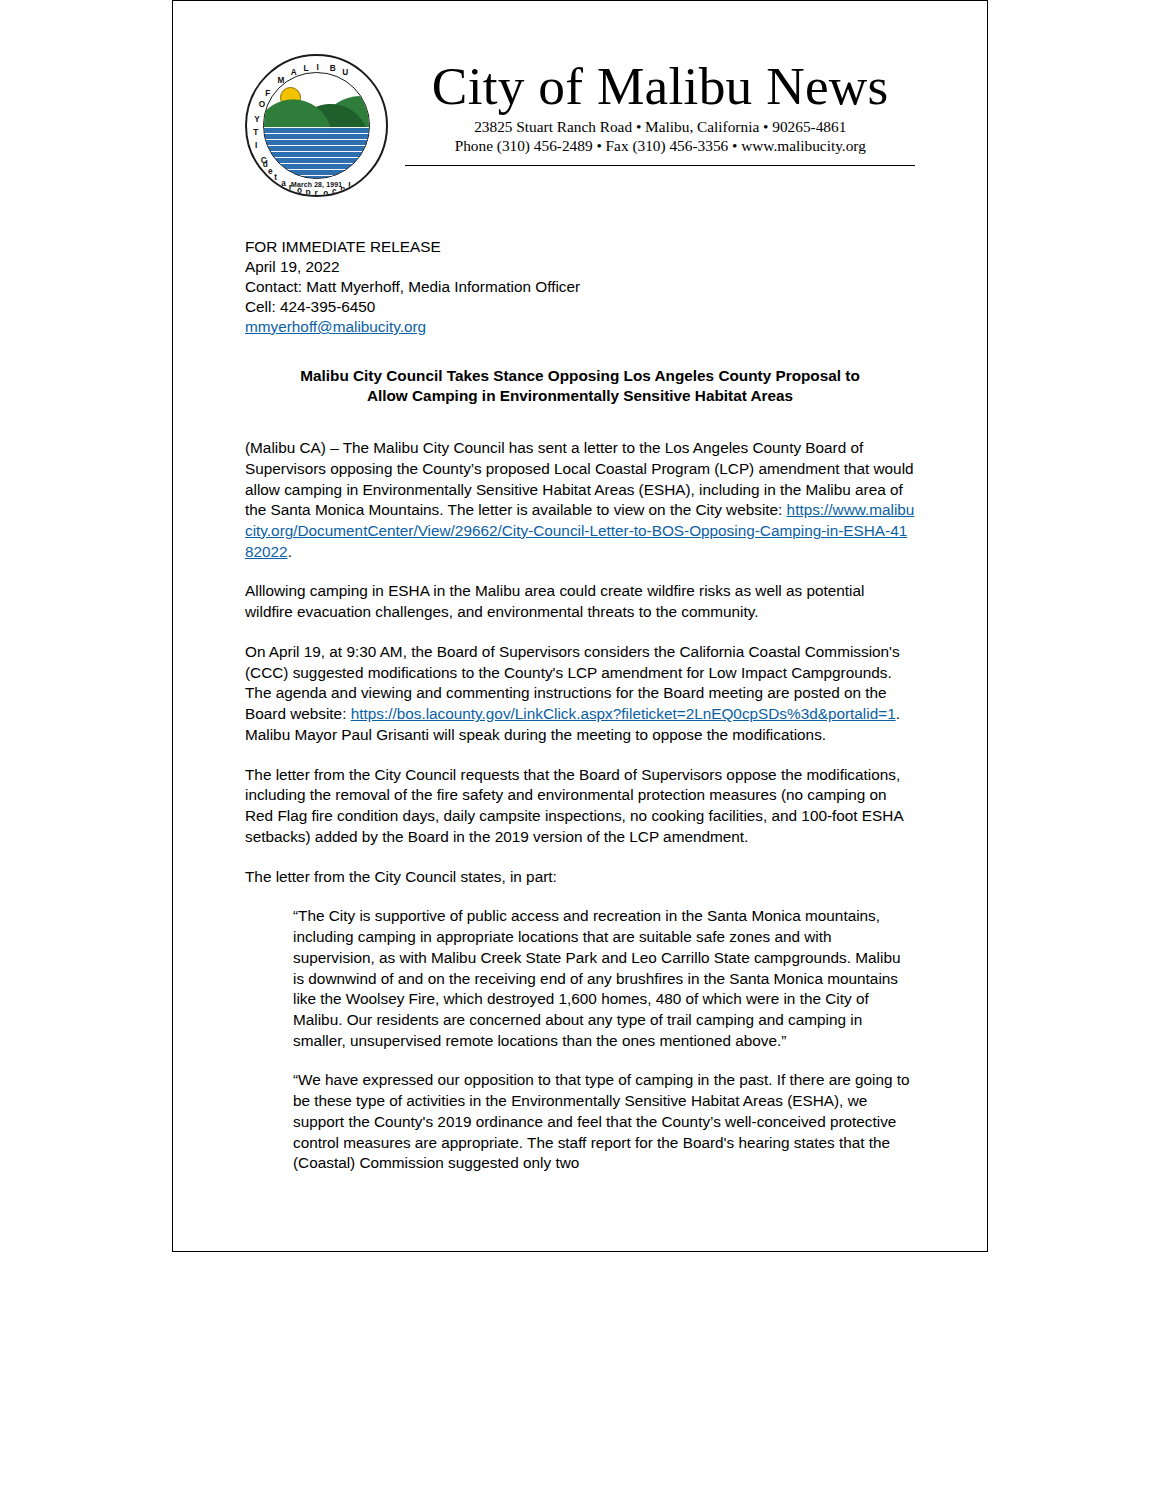C I T Y O F M A L I B U I n c o r p o r a t e d
March 28, 1991
City of Malibu News
23825 Stuart Ranch Road • Malibu, California • 90265-4861
Phone (310) 456-2489 • Fax (310) 456-3356 • www.malibucity.org
FOR IMMEDIATE RELEASE
April 19, 2022
Contact: Matt Myerhoff, Media Information Officer
Cell: 424-395-6450
mmyerhoff@malibucity.org
Malibu City Council Takes Stance Opposing Los Angeles County Proposal to Allow Camping in Environmentally Sensitive Habitat Areas
(Malibu CA) – The Malibu City Council has sent a letter to the Los Angeles County Board of Supervisors opposing the County’s proposed Local Coastal Program (LCP) amendment that would allow camping in Environmentally Sensitive Habitat Areas (ESHA), including in the Malibu area of the Santa Monica Mountains. The letter is available to view on the City website: https://www.malibucity.org/DocumentCenter/View/29662/City-Council-Letter-to-BOS-Opposing-Camping-in-ESHA-4182022.
Alllowing camping in ESHA in the Malibu area could create wildfire risks as well as potential wildfire evacuation challenges, and environmental threats to the community.
On April 19, at 9:30 AM, the Board of Supervisors considers the California Coastal Commission's (CCC) suggested modifications to the County's LCP amendment for Low Impact Campgrounds. The agenda and viewing and commenting instructions for the Board meeting are posted on the Board website: https://bos.lacounty.gov/LinkClick.aspx?fileticket=2LnEQ0cpSDs%3d&portalid=1. Malibu Mayor Paul Grisanti will speak during the meeting to oppose the modifications.
The letter from the City Council requests that the Board of Supervisors oppose the modifications, including the removal of the fire safety and environmental protection measures (no camping on Red Flag fire condition days, daily campsite inspections, no cooking facilities, and 100-foot ESHA setbacks) added by the Board in the 2019 version of the LCP amendment.
The letter from the City Council states, in part:
“The City is supportive of public access and recreation in the Santa Monica mountains, including camping in appropriate locations that are suitable safe zones and with supervision, as with Malibu Creek State Park and Leo Carrillo State campgrounds. Malibu is downwind of and on the receiving end of any brushfires in the Santa Monica mountains like the Woolsey Fire, which destroyed 1,600 homes, 480 of which were in the City of Malibu. Our residents are concerned about any type of trail camping and camping in smaller, unsupervised remote locations than the ones mentioned above.”
“We have expressed our opposition to that type of camping in the past. If there are going to be these type of activities in the Environmentally Sensitive Habitat Areas (ESHA), we support the County's 2019 ordinance and feel that the County’s well-conceived protective control measures are appropriate. The staff report for the Board's hearing states that the (Coastal) Commission suggested only two